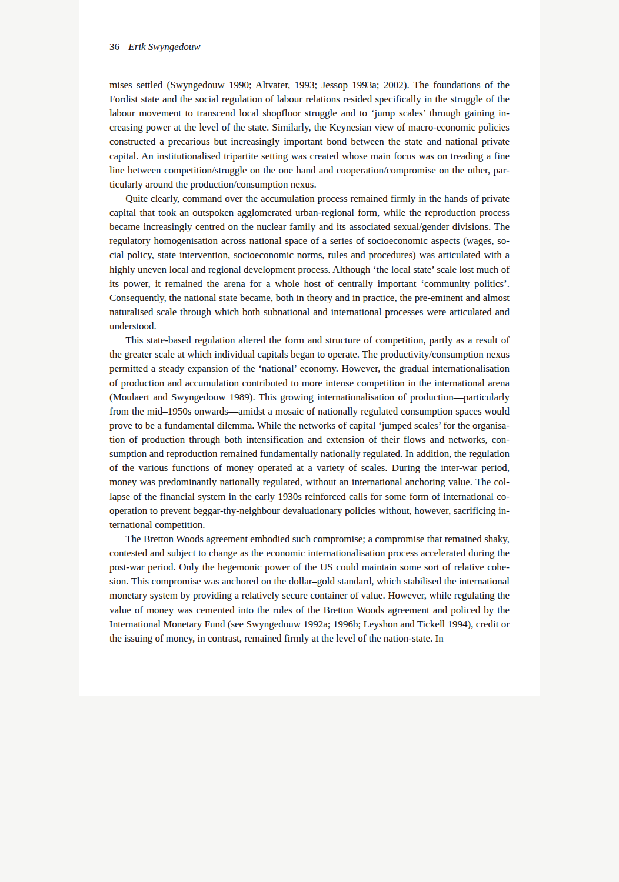36 Erik Swyngedouw
mises settled (Swyngedouw 1990; Altvater, 1993; Jessop 1993a; 2002). The foundations of the Fordist state and the social regulation of labour relations resided specifically in the struggle of the labour movement to transcend local shopfloor struggle and to ‘jump scales’ through gaining increasing power at the level of the state. Similarly, the Keynesian view of macro-economic policies constructed a precarious but increasingly important bond between the state and national private capital. An institutionalised tripartite setting was created whose main focus was on treading a fine line between competition/struggle on the one hand and cooperation/compromise on the other, particularly around the production/consumption nexus.
Quite clearly, command over the accumulation process remained firmly in the hands of private capital that took an outspoken agglomerated urban-regional form, while the reproduction process became increasingly centred on the nuclear family and its associated sexual/gender divisions. The regulatory homogenisation across national space of a series of socioeconomic aspects (wages, social policy, state intervention, socioeconomic norms, rules and procedures) was articulated with a highly uneven local and regional development process. Although ‘the local state’ scale lost much of its power, it remained the arena for a whole host of centrally important ‘community politics’. Consequently, the national state became, both in theory and in practice, the pre-eminent and almost naturalised scale through which both subnational and international processes were articulated and understood.
This state-based regulation altered the form and structure of competition, partly as a result of the greater scale at which individual capitals began to operate. The productivity/consumption nexus permitted a steady expansion of the ‘national’ economy. However, the gradual internationalisation of production and accumulation contributed to more intense competition in the international arena (Moulaert and Swyngedouw 1989). This growing internationalisation of production—particularly from the mid–1950s onwards—amidst a mosaic of nationally regulated consumption spaces would prove to be a fundamental dilemma. While the networks of capital ‘jumped scales’ for the organisation of production through both intensification and extension of their flows and networks, consumption and reproduction remained fundamentally nationally regulated. In addition, the regulation of the various functions of money operated at a variety of scales. During the inter-war period, money was predominantly nationally regulated, without an international anchoring value. The collapse of the financial system in the early 1930s reinforced calls for some form of international cooperation to prevent beggar-thy-neighbour devaluationary policies without, however, sacrificing international competition.
The Bretton Woods agreement embodied such compromise; a compromise that remained shaky, contested and subject to change as the economic internationalisation process accelerated during the post-war period. Only the hegemonic power of the US could maintain some sort of relative cohesion. This compromise was anchored on the dollar–gold standard, which stabilised the international monetary system by providing a relatively secure container of value. However, while regulating the value of money was cemented into the rules of the Bretton Woods agreement and policed by the International Monetary Fund (see Swyngedouw 1992a; 1996b; Leyshon and Tickell 1994), credit or the issuing of money, in contrast, remained firmly at the level of the nation-state. In